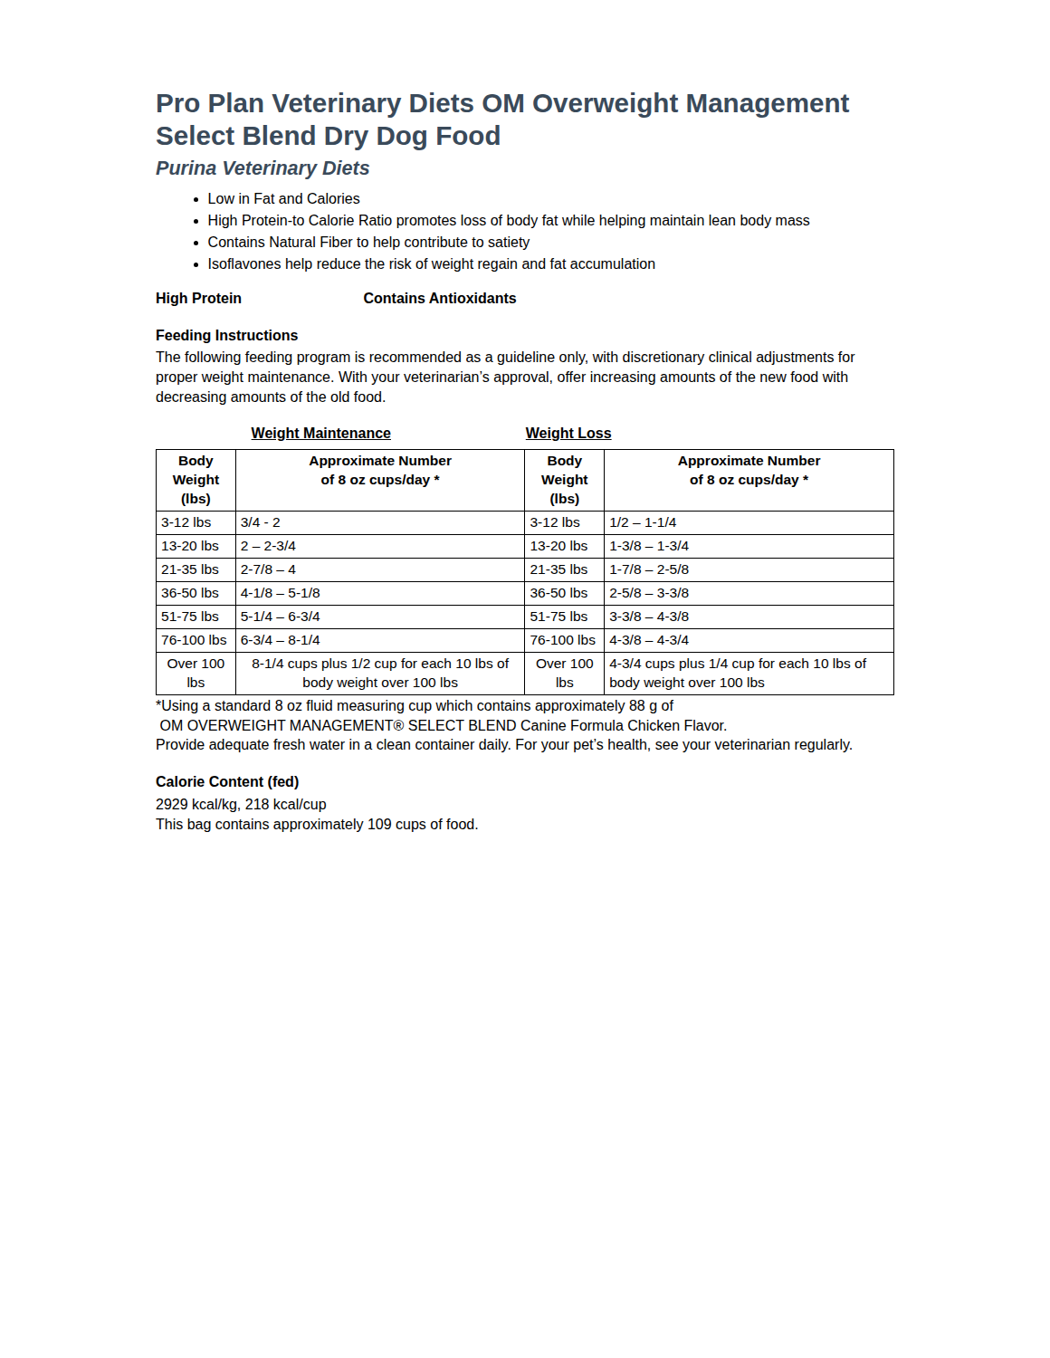Pro Plan Veterinary Diets OM Overweight Management Select Blend Dry Dog Food
Purina Veterinary Diets
Low in Fat and Calories
High Protein-to Calorie Ratio promotes loss of body fat while helping maintain lean body mass
Contains Natural Fiber to help contribute to satiety
Isoflavones help reduce the risk of weight regain and fat accumulation
High Protein Contains Antioxidants
Feeding Instructions
The following feeding program is recommended as a guideline only, with discretionary clinical adjustments for proper weight maintenance. With your veterinarian’s approval, offer increasing amounts of the new food with decreasing amounts of the old food.
Weight MaintenanceWeight Loss
| Body Weight (lbs) | Approximate Number of 8 oz cups/day * | Body Weight (lbs) | Approximate Number of 8 oz cups/day * |
| --- | --- | --- | --- |
| 3-12 lbs | 3/4 - 2 | 3-12 lbs | 1/2 – 1-1/4 |
| 13-20 lbs | 2 – 2-3/4 | 13-20 lbs | 1-3/8 – 1-3/4 |
| 21-35 lbs | 2-7/8 – 4 | 21-35 lbs | 1-7/8 – 2-5/8 |
| 36-50 lbs | 4-1/8 – 5-1/8 | 36-50 lbs | 2-5/8 – 3-3/8 |
| 51-75 lbs | 5-1/4 – 6-3/4 | 51-75 lbs | 3-3/8 – 4-3/8 |
| 76-100 lbs | 6-3/4 – 8-1/4 | 76-100 lbs | 4-3/8 – 4-3/4 |
| Over 100 lbs | 8-1/4 cups plus 1/2 cup for each 10 lbs of body weight over 100 lbs | Over 100 lbs | 4-3/4 cups plus 1/4 cup for each 10 lbs of body weight over 100 lbs |
*Using a standard 8 oz fluid measuring cup which contains approximately 88 g of
OM OVERWEIGHT MANAGEMENT® SELECT BLEND Canine Formula Chicken Flavor.
Provide adequate fresh water in a clean container daily. For your pet’s health, see your veterinarian regularly.
Calorie Content (fed)
2929 kcal/kg, 218 kcal/cup
This bag contains approximately 109 cups of food.